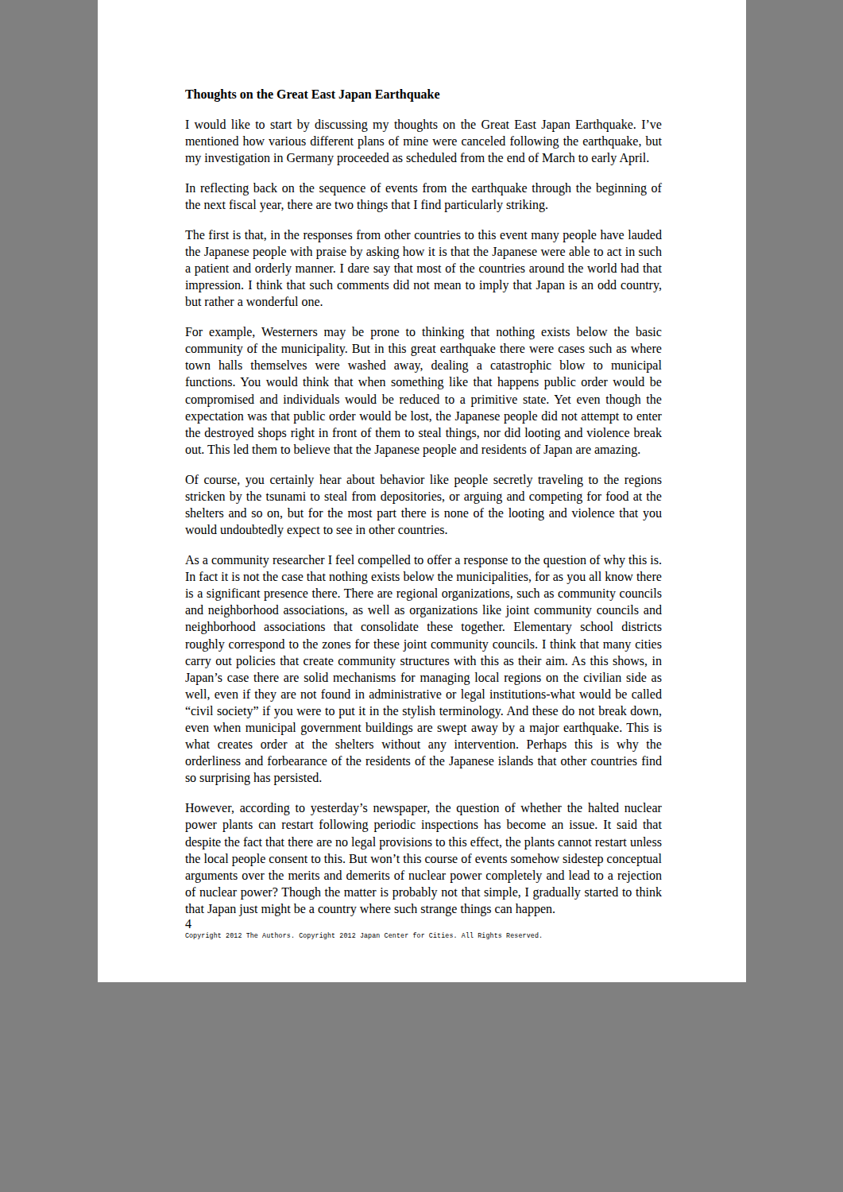Thoughts on the Great East Japan Earthquake
I would like to start by discussing my thoughts on the Great East Japan Earthquake. I’ve mentioned how various different plans of mine were canceled following the earthquake, but my investigation in Germany proceeded as scheduled from the end of March to early April.
In reflecting back on the sequence of events from the earthquake through the beginning of the next fiscal year, there are two things that I find particularly striking.
The first is that, in the responses from other countries to this event many people have lauded the Japanese people with praise by asking how it is that the Japanese were able to act in such a patient and orderly manner. I dare say that most of the countries around the world had that impression. I think that such comments did not mean to imply that Japan is an odd country, but rather a wonderful one.
For example, Westerners may be prone to thinking that nothing exists below the basic community of the municipality. But in this great earthquake there were cases such as where town halls themselves were washed away, dealing a catastrophic blow to municipal functions. You would think that when something like that happens public order would be compromised and individuals would be reduced to a primitive state. Yet even though the expectation was that public order would be lost, the Japanese people did not attempt to enter the destroyed shops right in front of them to steal things, nor did looting and violence break out. This led them to believe that the Japanese people and residents of Japan are amazing.
Of course, you certainly hear about behavior like people secretly traveling to the regions stricken by the tsunami to steal from depositories, or arguing and competing for food at the shelters and so on, but for the most part there is none of the looting and violence that you would undoubtedly expect to see in other countries.
As a community researcher I feel compelled to offer a response to the question of why this is. In fact it is not the case that nothing exists below the municipalities, for as you all know there is a significant presence there. There are regional organizations, such as community councils and neighborhood associations, as well as organizations like joint community councils and neighborhood associations that consolidate these together. Elementary school districts roughly correspond to the zones for these joint community councils. I think that many cities carry out policies that create community structures with this as their aim. As this shows, in Japan’s case there are solid mechanisms for managing local regions on the civilian side as well, even if they are not found in administrative or legal institutions-what would be called “civil society” if you were to put it in the stylish terminology. And these do not break down, even when municipal government buildings are swept away by a major earthquake. This is what creates order at the shelters without any intervention. Perhaps this is why the orderliness and forbearance of the residents of the Japanese islands that other countries find so surprising has persisted.
However, according to yesterday’s newspaper, the question of whether the halted nuclear power plants can restart following periodic inspections has become an issue. It said that despite the fact that there are no legal provisions to this effect, the plants cannot restart unless the local people consent to this. But won’t this course of events somehow sidestep conceptual arguments over the merits and demerits of nuclear power completely and lead to a rejection of nuclear power? Though the matter is probably not that simple, I gradually started to think that Japan just might be a country where such strange things can happen.
4
Copyright 2012 The Authors. Copyright 2012 Japan Center for Cities. All Rights Reserved.